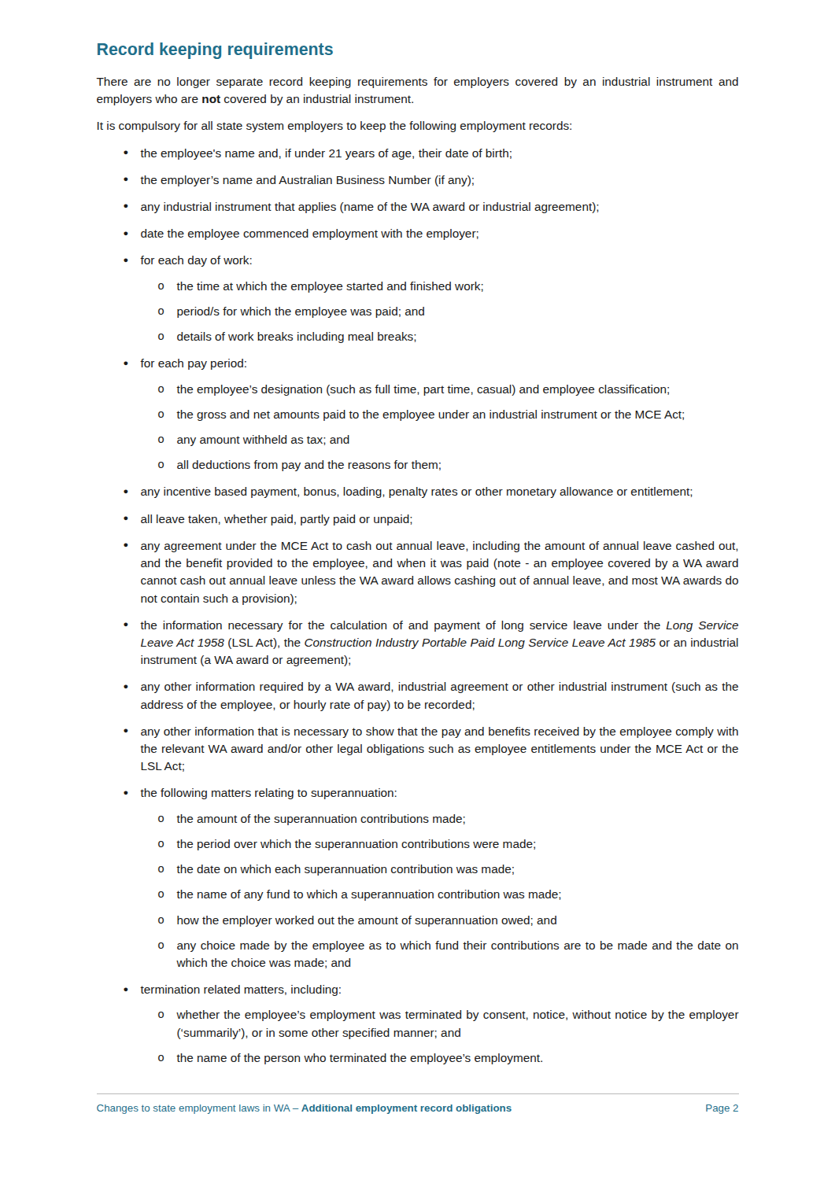Record keeping requirements
There are no longer separate record keeping requirements for employers covered by an industrial instrument and employers who are not covered by an industrial instrument.
It is compulsory for all state system employers to keep the following employment records:
the employee's name and, if under 21 years of age, their date of birth;
the employer’s name and Australian Business Number (if any);
any industrial instrument that applies (name of the WA award or industrial agreement);
date the employee commenced employment with the employer;
for each day of work:
the time at which the employee started and finished work;
period/s for which the employee was paid; and
details of work breaks including meal breaks;
for each pay period:
the employee’s designation (such as full time, part time, casual) and employee classification;
the gross and net amounts paid to the employee under an industrial instrument or the MCE Act;
any amount withheld as tax; and
all deductions from pay and the reasons for them;
any incentive based payment, bonus, loading, penalty rates or other monetary allowance or entitlement;
all leave taken, whether paid, partly paid or unpaid;
any agreement under the MCE Act to cash out annual leave, including the amount of annual leave cashed out, and the benefit provided to the employee, and when it was paid (note - an employee covered by a WA award cannot cash out annual leave unless the WA award allows cashing out of annual leave, and most WA awards do not contain such a provision);
the information necessary for the calculation of and payment of long service leave under the Long Service Leave Act 1958 (LSL Act), the Construction Industry Portable Paid Long Service Leave Act 1985 or an industrial instrument (a WA award or agreement);
any other information required by a WA award, industrial agreement or other industrial instrument (such as the address of the employee, or hourly rate of pay) to be recorded;
any other information that is necessary to show that the pay and benefits received by the employee comply with the relevant WA award and/or other legal obligations such as employee entitlements under the MCE Act or the LSL Act;
the following matters relating to superannuation:
the amount of the superannuation contributions made;
the period over which the superannuation contributions were made;
the date on which each superannuation contribution was made;
the name of any fund to which a superannuation contribution was made;
how the employer worked out the amount of superannuation owed; and
any choice made by the employee as to which fund their contributions are to be made and the date on which the choice was made; and
termination related matters, including:
whether the employee’s employment was terminated by consent, notice, without notice by the employer (‘summarily’), or in some other specified manner; and
the name of the person who terminated the employee’s employment.
Changes to state employment laws in WA – Additional employment record obligations
Page 2